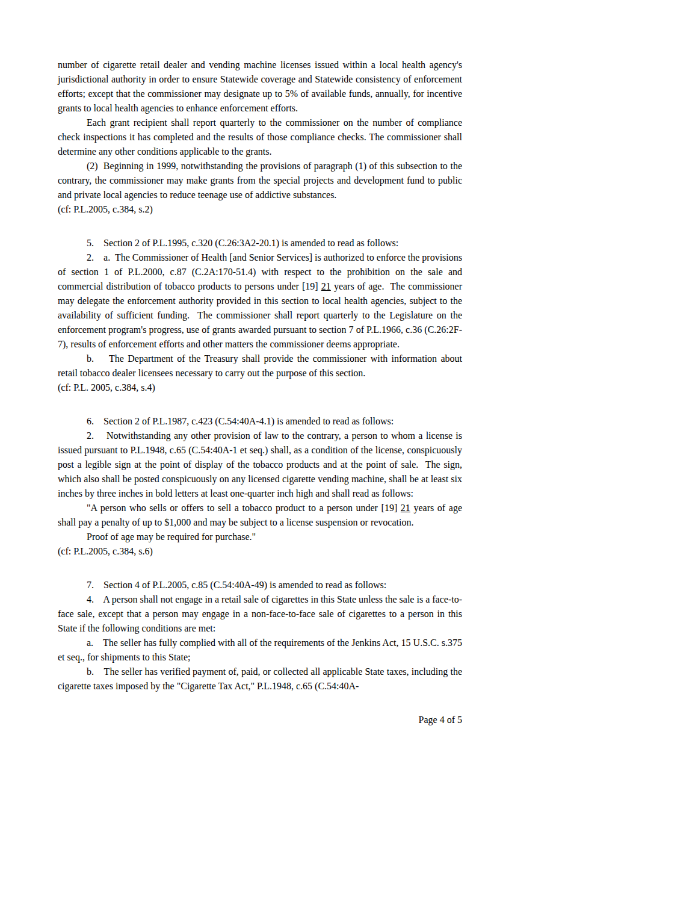number of cigarette retail dealer and vending machine licenses issued within a local health agency's jurisdictional authority in order to ensure Statewide coverage and Statewide consistency of enforcement efforts; except that the commissioner may designate up to 5% of available funds, annually, for incentive grants to local health agencies to enhance enforcement efforts.
Each grant recipient shall report quarterly to the commissioner on the number of compliance check inspections it has completed and the results of those compliance checks. The commissioner shall determine any other conditions applicable to the grants.
(2) Beginning in 1999, notwithstanding the provisions of paragraph (1) of this subsection to the contrary, the commissioner may make grants from the special projects and development fund to public and private local agencies to reduce teenage use of addictive substances.
(cf: P.L.2005, c.384, s.2)
5. Section 2 of P.L.1995, c.320 (C.26:3A2-20.1) is amended to read as follows:
2. a. The Commissioner of Health [and Senior Services] is authorized to enforce the provisions of section 1 of P.L.2000, c.87 (C.2A:170-51.4) with respect to the prohibition on the sale and commercial distribution of tobacco products to persons under [19] 21 years of age. The commissioner may delegate the enforcement authority provided in this section to local health agencies, subject to the availability of sufficient funding. The commissioner shall report quarterly to the Legislature on the enforcement program's progress, use of grants awarded pursuant to section 7 of P.L.1966, c.36 (C.26:2F-7), results of enforcement efforts and other matters the commissioner deems appropriate.
b. The Department of the Treasury shall provide the commissioner with information about retail tobacco dealer licensees necessary to carry out the purpose of this section.
(cf: P.L. 2005, c.384, s.4)
6. Section 2 of P.L.1987, c.423 (C.54:40A-4.1) is amended to read as follows:
2. Notwithstanding any other provision of law to the contrary, a person to whom a license is issued pursuant to P.L.1948, c.65 (C.54:40A-1 et seq.) shall, as a condition of the license, conspicuously post a legible sign at the point of display of the tobacco products and at the point of sale. The sign, which also shall be posted conspicuously on any licensed cigarette vending machine, shall be at least six inches by three inches in bold letters at least one-quarter inch high and shall read as follows:
"A person who sells or offers to sell a tobacco product to a person under [19] 21 years of age shall pay a penalty of up to $1,000 and may be subject to a license suspension or revocation.
Proof of age may be required for purchase."
(cf: P.L.2005, c.384, s.6)
7. Section 4 of P.L.2005, c.85 (C.54:40A-49) is amended to read as follows:
4. A person shall not engage in a retail sale of cigarettes in this State unless the sale is a face-to-face sale, except that a person may engage in a non-face-to-face sale of cigarettes to a person in this State if the following conditions are met:
a. The seller has fully complied with all of the requirements of the Jenkins Act, 15 U.S.C. s.375 et seq., for shipments to this State;
b. The seller has verified payment of, paid, or collected all applicable State taxes, including the cigarette taxes imposed by the "Cigarette Tax Act," P.L.1948, c.65 (C.54:40A-
Page 4 of 5